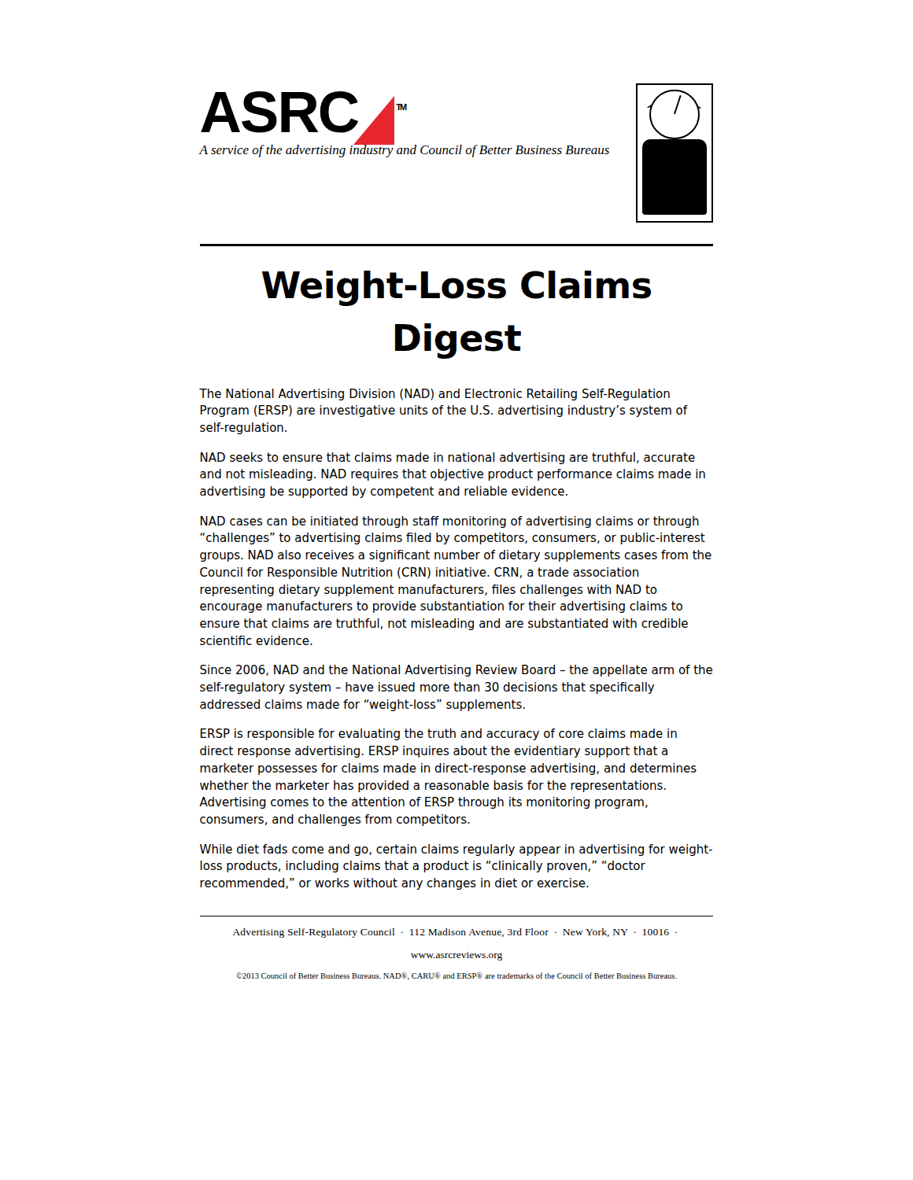ASRC TM
A service of the advertising industry and Council of Better Business Bureaus
TRUE FALSE
Weight-Loss Claims Digest
The National Advertising Division (NAD) and Electronic Retailing Self-Regulation Program (ERSP) are investigative units of the U.S. advertising industry’s system of self-regulation.
NAD seeks to ensure that claims made in national advertising are truthful, accurate and not misleading. NAD requires that objective product performance claims made in advertising be supported by competent and reliable evidence.
NAD cases can be initiated through staff monitoring of advertising claims or through “challenges” to advertising claims filed by competitors, consumers, or public-interest groups. NAD also receives a significant number of dietary supplements cases from the Council for Responsible Nutrition (CRN) initiative. CRN, a trade association representing dietary supplement manufacturers, files challenges with NAD to encourage manufacturers to provide substantiation for their advertising claims to ensure that claims are truthful, not misleading and are substantiated with credible scientific evidence.
Since 2006, NAD and the National Advertising Review Board – the appellate arm of the self-regulatory system – have issued more than 30 decisions that specifically addressed claims made for “weight-loss” supplements.
ERSP is responsible for evaluating the truth and accuracy of core claims made in direct response advertising. ERSP inquires about the evidentiary support that a marketer possesses for claims made in direct-response advertising, and determines whether the marketer has provided a reasonable basis for the representations. Advertising comes to the attention of ERSP through its monitoring program, consumers, and challenges from competitors.
While diet fads come and go, certain claims regularly appear in advertising for weight-loss products, including claims that a product is “clinically proven,” “doctor recommended,” or works without any changes in diet or exercise.
Advertising Self-Regulatory Council · 112 Madison Avenue, 3rd Floor · New York, NY · 10016 ·
www.asrcreviews.org
©2013 Council of Better Business Bureaus. NAD®, CARU® and ERSP® are trademarks of the Council of Better Business Bureaus.